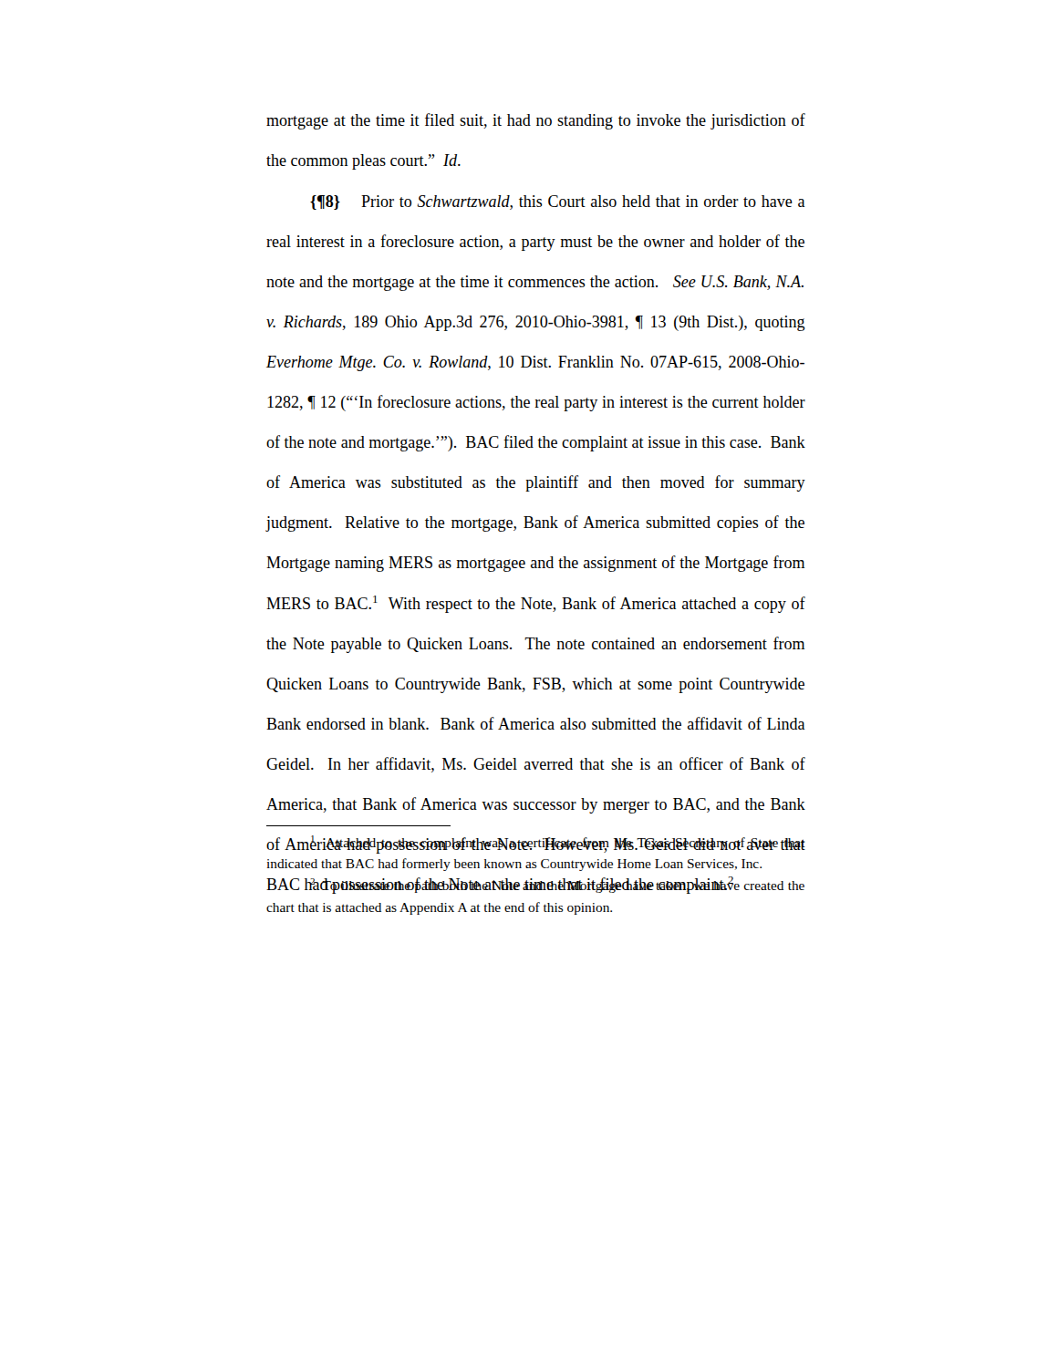mortgage at the time it filed suit, it had no standing to invoke the jurisdiction of the common pleas court.” Id.
{¶8} Prior to Schwartzwald, this Court also held that in order to have a real interest in a foreclosure action, a party must be the owner and holder of the note and the mortgage at the time it commences the action. See U.S. Bank, N.A. v. Richards, 189 Ohio App.3d 276, 2010-Ohio-3981, ¶ 13 (9th Dist.), quoting Everhome Mtge. Co. v. Rowland, 10 Dist. Franklin No. 07AP-615, 2008-Ohio-1282, ¶ 12 (“‘In foreclosure actions, the real party in interest is the current holder of the note and mortgage.’”). BAC filed the complaint at issue in this case. Bank of America was substituted as the plaintiff and then moved for summary judgment. Relative to the mortgage, Bank of America submitted copies of the Mortgage naming MERS as mortgagee and the assignment of the Mortgage from MERS to BAC.1 With respect to the Note, Bank of America attached a copy of the Note payable to Quicken Loans. The note contained an endorsement from Quicken Loans to Countrywide Bank, FSB, which at some point Countrywide Bank endorsed in blank. Bank of America also submitted the affidavit of Linda Geidel. In her affidavit, Ms. Geidel averred that she is an officer of Bank of America, that Bank of America was successor by merger to BAC, and the Bank of America had possession of the Note. However, Ms. Geidel did not aver that BAC had possession of the Note at the time that it filed the complaint.2
1 Attached to the complaint was a certificate from the Texas Secretary of State that indicated that BAC had formerly been known as Countrywide Home Loan Services, Inc.
2 To illustrate the path both the Note and the Mortgage have taken, we have created the chart that is attached as Appendix A at the end of this opinion.